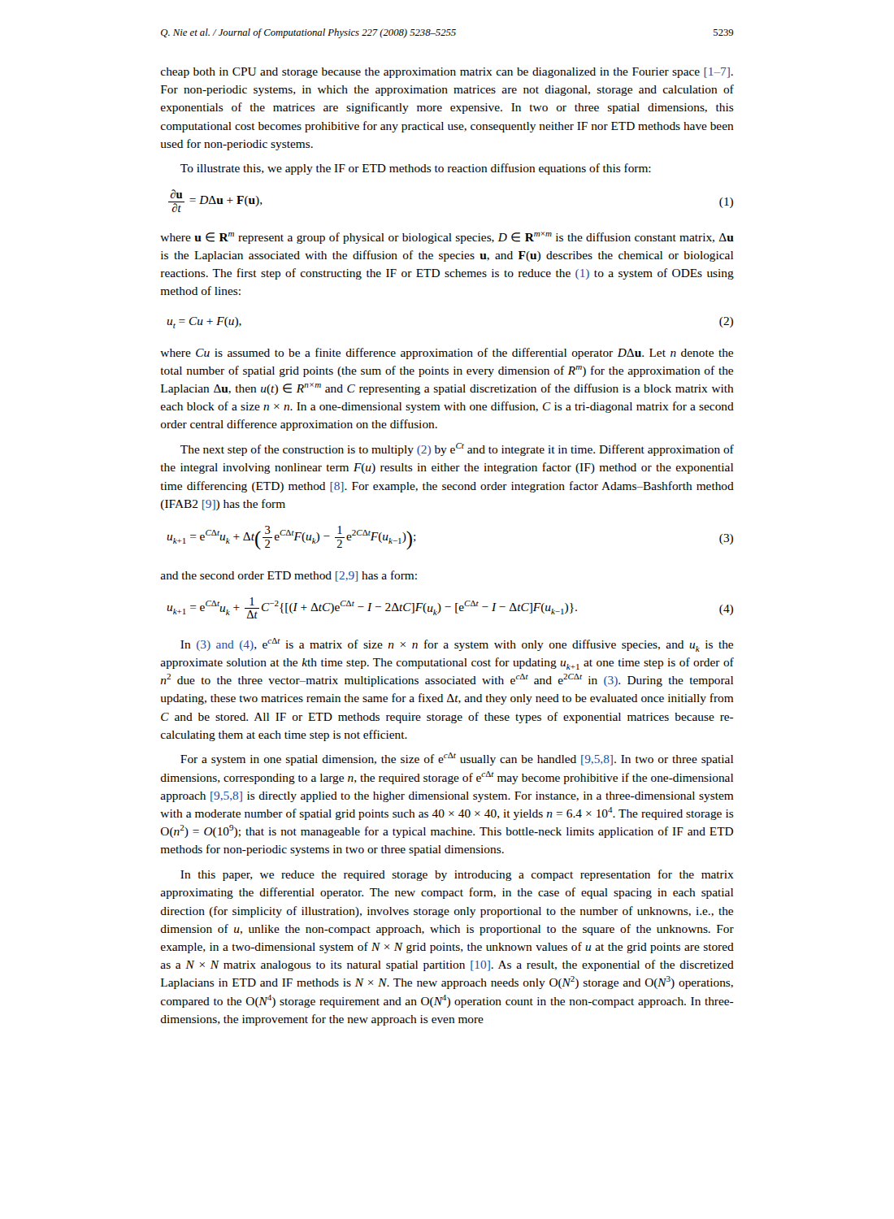Q. Nie et al. / Journal of Computational Physics 227 (2008) 5238–5255 5239
cheap both in CPU and storage because the approximation matrix can be diagonalized in the Fourier space [1–7]. For non-periodic systems, in which the approximation matrices are not diagonal, storage and calculation of exponentials of the matrices are significantly more expensive. In two or three spatial dimensions, this computational cost becomes prohibitive for any practical use, consequently neither IF nor ETD methods have been used for non-periodic systems.
To illustrate this, we apply the IF or ETD methods to reaction diffusion equations of this form:
∂u∂t = DΔu + F(u), (1)
where u ∈ Rm represent a group of physical or biological species, D ∈ Rm×m is the diffusion constant matrix, Δu is the Laplacian associated with the diffusion of the species u, and F(u) describes the chemical or biological reactions. The first step of constructing the IF or ETD schemes is to reduce the (1) to a system of ODEs using method of lines:
ut = Cu + F(u), (2)
where Cu is assumed to be a finite difference approximation of the differential operator DΔu. Let n denote the total number of spatial grid points (the sum of the points in every dimension of Rm) for the approximation of the Laplacian Δu, then u(t) ∈ Rn×m and C representing a spatial discretization of the diffusion is a block matrix with each block of a size n × n. In a one-dimensional system with one diffusion, C is a tri-diagonal matrix for a second order central difference approximation on the diffusion.
The next step of the construction is to multiply (2) by eCt and to integrate it in time. Different approximation of the integral involving nonlinear term F(u) results in either the integration factor (IF) method or the exponential time differencing (ETD) method [8]. For example, the second order integration factor Adams–Bashforth method (IFAB2 [9]) has the form
uk+1 = eCΔtuk + Δt(32eCΔtF(uk) − 12e2CΔtF(uk−1)); (3)
and the second order ETD method [2,9] has a form:
uk+1 = eCΔtuk + 1 Δt C−2{[(I + ΔtC)eCΔt − I − 2ΔtC]F(uk) − [eCΔt − I − ΔtC]F(uk−1)}. (4)
In (3) and (4), ec Δt is a matrix of size n × n for a system with only one diffusive species, and uk is the approximate solution at the kth time step. The computational cost for updating uk+1 at one time step is of order of n2 due to the three vector–matrix multiplications associated with ec Δt and e2CΔt in (3). During the temporal updating, these two matrices remain the same for a fixed Δt, and they only need to be evaluated once initially from C and be stored. All IF or ETD methods require storage of these types of exponential matrices because re-calculating them at each time step is not efficient.
For a system in one spatial dimension, the size of ec Δt usually can be handled [9,5,8]. In two or three spatial dimensions, corresponding to a large n, the required storage of ec Δt may become prohibitive if the one-dimensional approach [9,5,8] is directly applied to the higher dimensional system. For instance, in a three-dimensional system with a moderate number of spatial grid points such as 40 × 40 × 40, it yields n = 6.4 × 104. The required storage is O(n2) = O(109); that is not manageable for a typical machine. This bottle-neck limits application of IF and ETD methods for non-periodic systems in two or three spatial dimensions.
In this paper, we reduce the required storage by introducing a compact representation for the matrix approximating the differential operator. The new compact form, in the case of equal spacing in each spatial direction (for simplicity of illustration), involves storage only proportional to the number of unknowns, i.e., the dimension of u, unlike the non-compact approach, which is proportional to the square of the unknowns. For example, in a two-dimensional system of N × N grid points, the unknown values of u at the grid points are stored as a N × N matrix analogous to its natural spatial partition [10]. As a result, the exponential of the discretized Laplacians in ETD and IF methods is N × N. The new approach needs only O(N2) storage and O(N3) operations, compared to the O(N4) storage requirement and an O(N4) operation count in the non-compact approach. In three-dimensions, the improvement for the new approach is even more